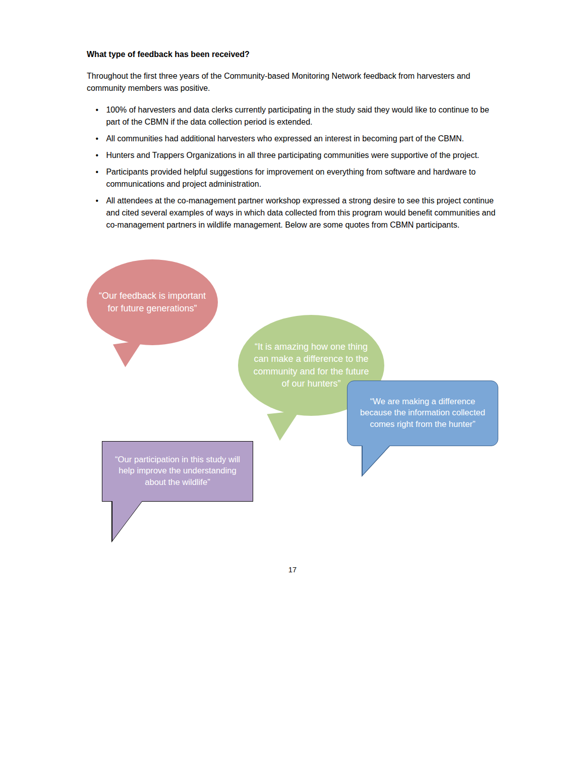What type of feedback has been received?
Throughout the first three years of the Community-based Monitoring Network feedback from harvesters and community members was positive.
100% of harvesters and data clerks currently participating in the study said they would like to continue to be part of the CBMN if the data collection period is extended.
All communities had additional harvesters who expressed an interest in becoming part of the CBMN.
Hunters and Trappers Organizations in all three participating communities were supportive of the project.
Participants provided helpful suggestions for improvement on everything from software and hardware to communications and project administration.
All attendees at the co-management partner workshop expressed a strong desire to see this project continue and cited several examples of ways in which data collected from this program would benefit communities and co-management partners in wildlife management. Below are some quotes from CBMN participants.
“Our feedback is important for future generations”
“It is amazing how one thing can make a difference to the community and for the future of our hunters”
“We are making a difference because the information collected comes right from the hunter”
“Our participation in this study will help improve the understanding about the wildlife”
17